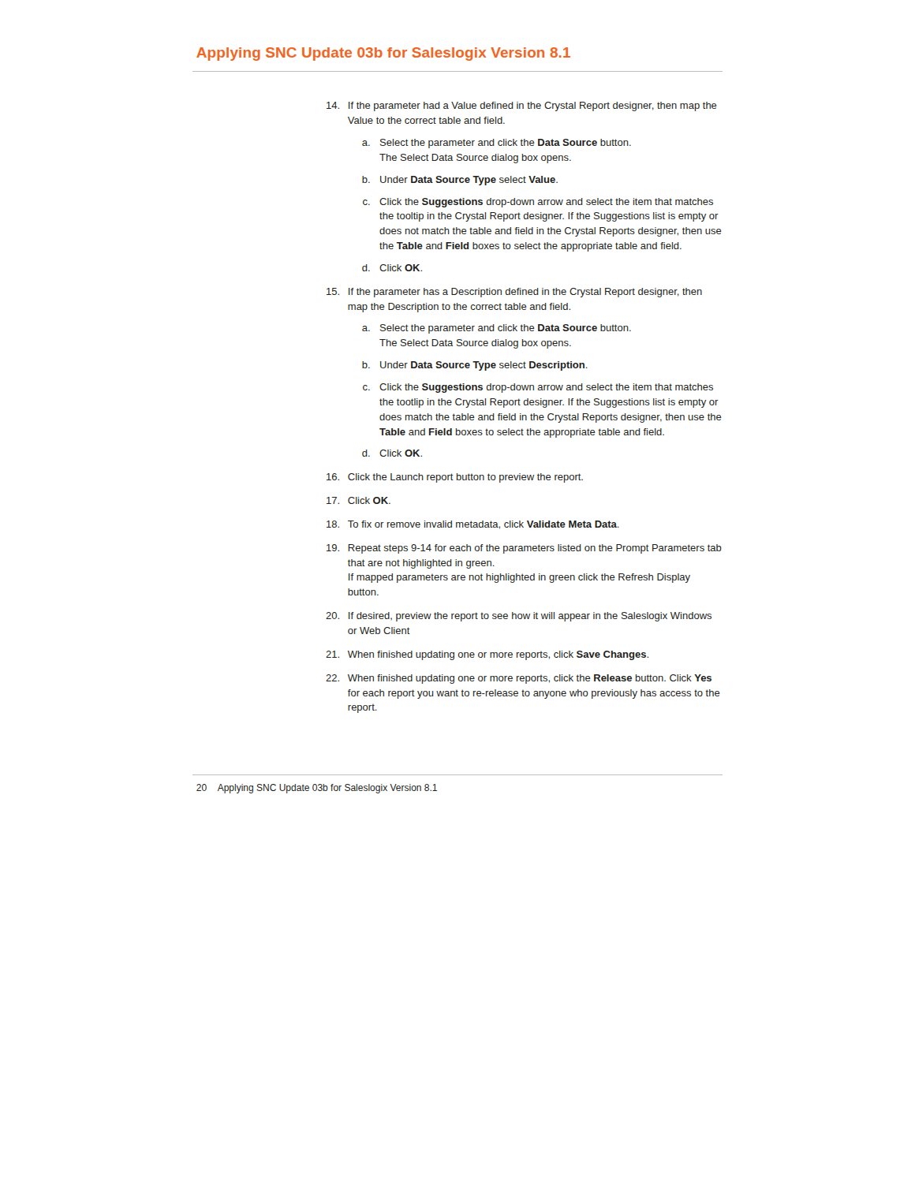Applying SNC Update 03b for Saleslogix Version 8.1
14. If the parameter had a Value defined in the Crystal Report designer, then map the Value to the correct table and field.
a. Select the parameter and click the Data Source button.
The Select Data Source dialog box opens.
b. Under Data Source Type select Value.
c. Click the Suggestions drop-down arrow and select the item that matches the tooltip in the Crystal Report designer. If the Suggestions list is empty or does not match the table and field in the Crystal Reports designer, then use the Table and Field boxes to select the appropriate table and field.
d. Click OK.
15. If the parameter has a Description defined in the Crystal Report designer, then map the Description to the correct table and field.
a. Select the parameter and click the Data Source button.
The Select Data Source dialog box opens.
b. Under Data Source Type select Description.
c. Click the Suggestions drop-down arrow and select the item that matches the tootlip in the Crystal Report designer. If the Suggestions list is empty or does match the table and field in the Crystal Reports designer, then use the Table and Field boxes to select the appropriate table and field.
d. Click OK.
16. Click the Launch report button to preview the report.
17. Click OK.
18. To fix or remove invalid metadata, click Validate Meta Data.
19. Repeat steps 9-14 for each of the parameters listed on the Prompt Parameters tab that are not highlighted in green.
If mapped parameters are not highlighted in green click the Refresh Display button.
20. If desired, preview the report to see how it will appear in the Saleslogix Windows or Web Client
21. When finished updating one or more reports, click Save Changes.
22. When finished updating one or more reports, click the Release button. Click Yes for each report you want to re-release to anyone who previously has access to the report.
20 Applying SNC Update 03b for Saleslogix Version 8.1